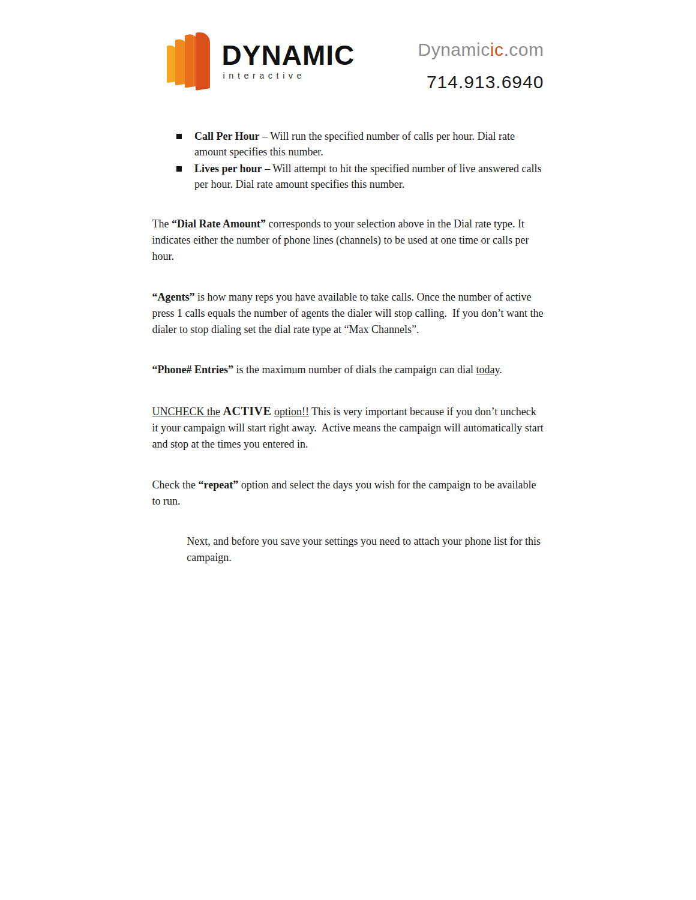DYNAMIC interactive
Dynamicic.com
714.913.6940
Call Per Hour – Will run the specified number of calls per hour. Dial rate amount specifies this number.
Lives per hour – Will attempt to hit the specified number of live answered calls per hour. Dial rate amount specifies this number.
The “Dial Rate Amount” corresponds to your selection above in the Dial rate type. It indicates either the number of phone lines (channels) to be used at one time or calls per hour.
“Agents” is how many reps you have available to take calls. Once the number of active press 1 calls equals the number of agents the dialer will stop calling. If you don’t want the dialer to stop dialing set the dial rate type at “Max Channels”.
“Phone# Entries” is the maximum number of dials the campaign can dial today.
UNCHECK the ACTIVE option!! This is very important because if you don’t uncheck it your campaign will start right away. Active means the campaign will automatically start and stop at the times you entered in.
Check the “repeat” option and select the days you wish for the campaign to be available to run.
Next, and before you save your settings you need to attach your phone list for this campaign.